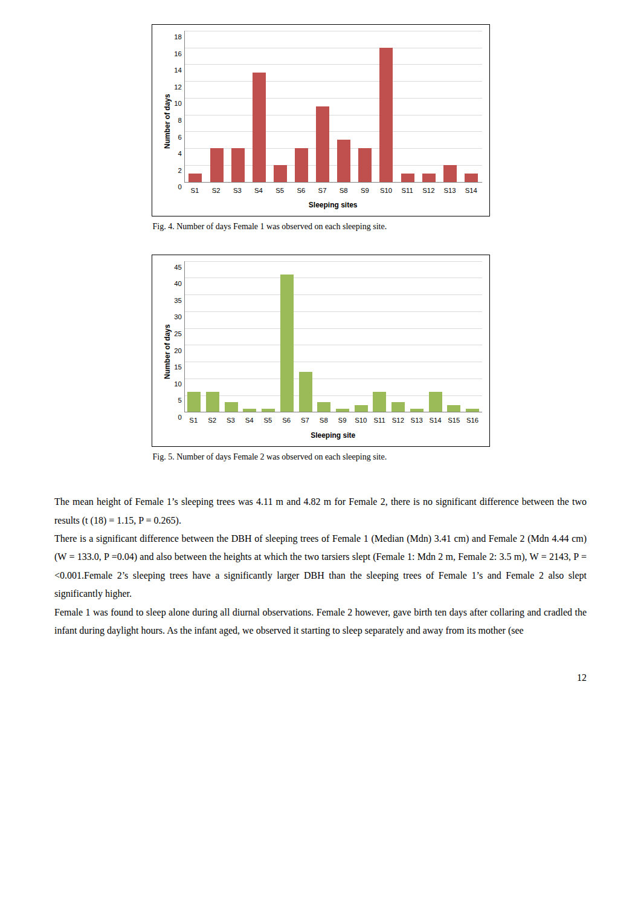Number of days
18
16
14
12
10
8
6
4
2
0
S1 S2 S3 S4 S5 S6 S7 S8 S9 S10 S11 S12 S13 S14
Sleeping sites
Fig. 4. Number of days Female 1 was observed on each sleeping site.
Number of days
45
40
35
30
25
20
15
10
5
0
S1 S2 S3 S4 S5 S6 S7 S8 S9 S10 S11 S12 S13 S14 S15 S16
Sleeping site
Fig. 5. Number of days Female 2 was observed on each sleeping site.
The mean height of Female 1’s sleeping trees was 4.11 m and 4.82 m for Female 2, there is no significant difference between the two results (t (18) = 1.15, P = 0.265).
There is a significant difference between the DBH of sleeping trees of Female 1 (Median (Mdn) 3.41 cm) and Female 2 (Mdn 4.44 cm) (W = 133.0, P =0.04) and also between the heights at which the two tarsiers slept (Female 1: Mdn 2 m, Female 2: 3.5 m), W = 2143, P = <0.001.Female 2’s sleeping trees have a significantly larger DBH than the sleeping trees of Female 1’s and Female 2 also slept significantly higher.
Female 1 was found to sleep alone during all diurnal observations. Female 2 however, gave birth ten days after collaring and cradled the infant during daylight hours. As the infant aged, we observed it starting to sleep separately and away from its mother (see
12